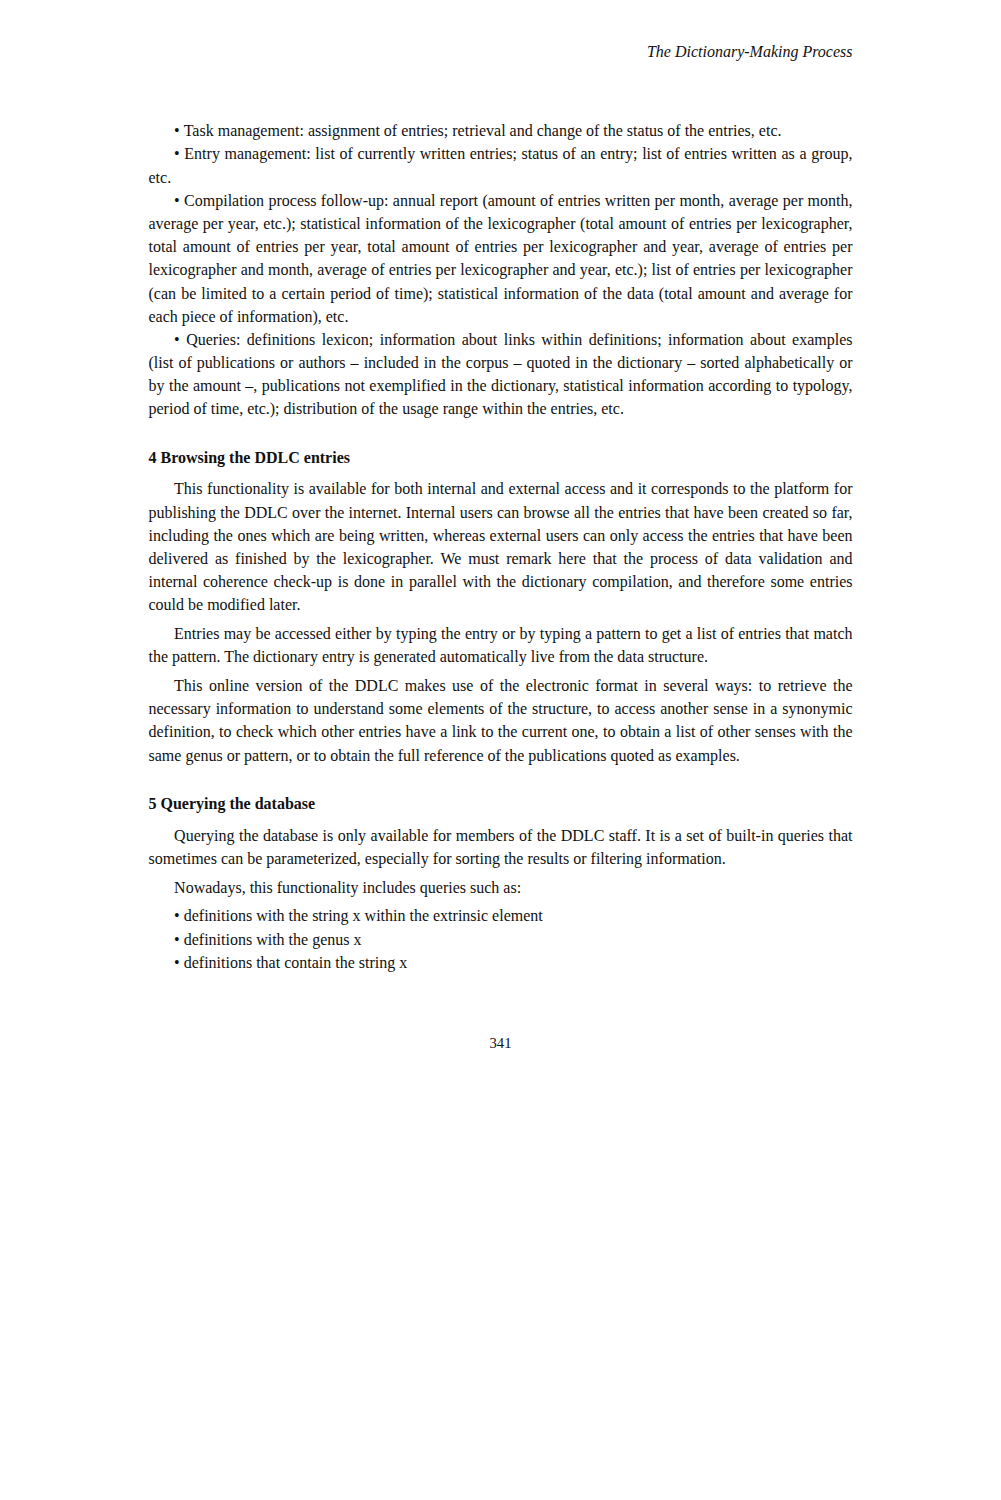The Dictionary-Making Process
Task management: assignment of entries; retrieval and change of the status of the entries, etc.
Entry management: list of currently written entries; status of an entry; list of entries written as a group, etc.
Compilation process follow-up: annual report (amount of entries written per month, average per month, average per year, etc.); statistical information of the lexicographer (total amount of entries per lexicographer, total amount of entries per year, total amount of entries per lexicographer and year, average of entries per lexicographer and month, average of entries per lexicographer and year, etc.); list of entries per lexicographer (can be limited to a certain period of time); statistical information of the data (total amount and average for each piece of information), etc.
Queries: definitions lexicon; information about links within definitions; information about examples (list of publications or authors – included in the corpus – quoted in the dictionary – sorted alphabetically or by the amount –, publications not exemplified in the dictionary, statistical information according to typology, period of time, etc.); distribution of the usage range within the entries, etc.
4 Browsing the DDLC entries
This functionality is available for both internal and external access and it corresponds to the platform for publishing the DDLC over the internet. Internal users can browse all the entries that have been created so far, including the ones which are being written, whereas external users can only access the entries that have been delivered as finished by the lexicographer. We must remark here that the process of data validation and internal coherence check-up is done in parallel with the dictionary compilation, and therefore some entries could be modified later.
Entries may be accessed either by typing the entry or by typing a pattern to get a list of entries that match the pattern. The dictionary entry is generated automatically live from the data structure.
This online version of the DDLC makes use of the electronic format in several ways: to retrieve the necessary information to understand some elements of the structure, to access another sense in a synonymic definition, to check which other entries have a link to the current one, to obtain a list of other senses with the same genus or pattern, or to obtain the full reference of the publications quoted as examples.
5 Querying the database
Querying the database is only available for members of the DDLC staff. It is a set of built-in queries that sometimes can be parameterized, especially for sorting the results or filtering information.
Nowadays, this functionality includes queries such as:
definitions with the string x within the extrinsic element
definitions with the genus x
definitions that contain the string x
341